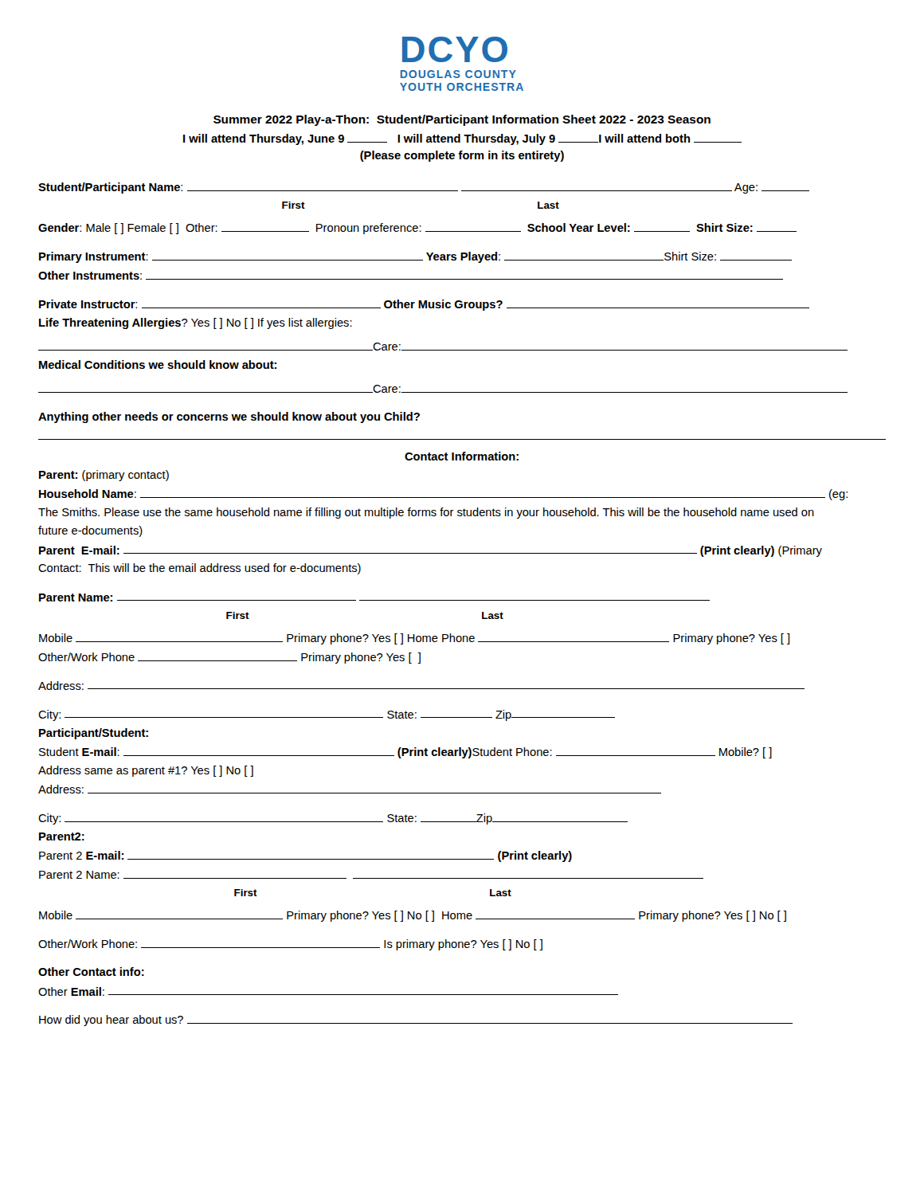DCYO
DOUGLAS COUNTY
YOUTH ORCHESTRA
Summer 2022 Play-a-Thon: Student/Participant Information Sheet 2022 - 2023 Season
I will attend Thursday, June 9 I will attend Thursday, July 9 I will attend both
(Please complete form in its entirety)
Student/Participant Name: Age:
First Last
Gender: Male [ ] Female [ ] Other: Pronoun preference: School Year Level: Shirt Size:
Primary Instrument: Years Played: Shirt Size:
Other Instruments:
Private Instructor: Other Music Groups?
Life Threatening Allergies? Yes [ ] No [ ] If yes list allergies:
Care:
Medical Conditions we should know about:
Care:
Anything other needs or concerns we should know about you Child?
Contact Information:
Parent: (primary contact)
Household Name: (eg:
The Smiths. Please use the same household name if filling out multiple forms for students in your household. This will be the household name used on
future e-documents)
Parent E-mail: (Print clearly) (Primary
Contact: This will be the email address used for e-documents)
Parent Name:
First Last
Mobile Primary phone? Yes [ ] Home Phone Primary phone? Yes [ ]
Other/Work Phone Primary phone? Yes [ ]
Address:
City: State: Zip
Participant/Student:
Student E-mail: (Print clearly) Student Phone: Mobile? [ ]
Address same as parent #1? Yes [ ] No [ ]
Address:
City: State: Zip
Parent2:
Parent 2 E-mail: (Print clearly)
Parent 2 Name:
First Last
Mobile Primary phone? Yes [ ] No [ ] Home Primary phone? Yes [ ] No [ ]
Other/Work Phone: Is primary phone? Yes [ ] No [ ]
Other Contact info:
Other Email:
How did you hear about us?